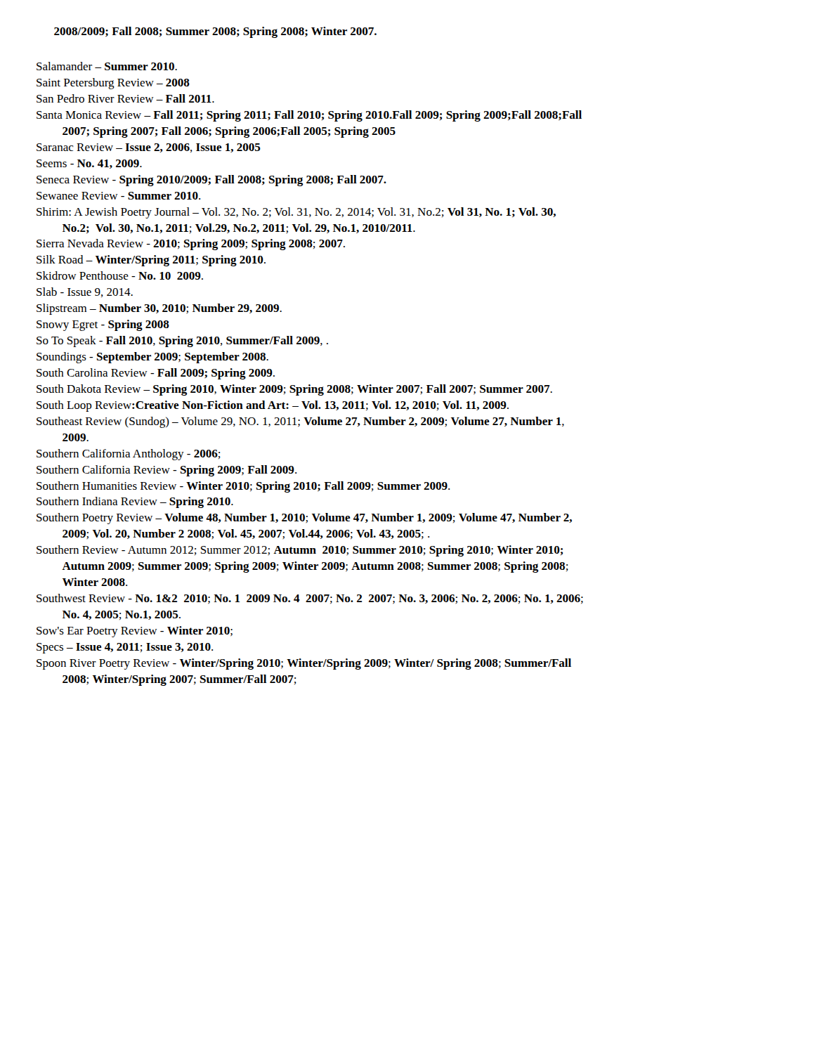2008/2009; Fall 2008; Summer 2008; Spring 2008; Winter 2007.
Salamander – Summer 2010.
Saint Petersburg Review – 2008
San Pedro River Review – Fall 2011.
Santa Monica Review – Fall 2011; Spring 2011; Fall 2010; Spring 2010.Fall 2009; Spring 2009;Fall 2008;Fall 2007; Spring 2007; Fall 2006; Spring 2006;Fall 2005; Spring 2005
Saranac Review – Issue 2, 2006, Issue 1, 2005
Seems - No. 41, 2009.
Seneca Review - Spring 2010/2009; Fall 2008; Spring 2008; Fall 2007.
Sewanee Review - Summer 2010.
Shirim: A Jewish Poetry Journal – Vol. 32, No. 2; Vol. 31, No. 2, 2014; Vol. 31, No.2; Vol 31, No. 1; Vol. 30, No.2; Vol. 30, No.1, 2011; Vol.29, No.2, 2011; Vol. 29, No.1, 2010/2011.
Sierra Nevada Review - 2010; Spring 2009; Spring 2008; 2007.
Silk Road – Winter/Spring 2011; Spring 2010.
Skidrow Penthouse - No. 10 2009.
Slab - Issue 9, 2014.
Slipstream – Number 30, 2010; Number 29, 2009.
Snowy Egret - Spring 2008
So To Speak - Fall 2010, Spring 2010, Summer/Fall 2009, .
Soundings - September 2009; September 2008.
South Carolina Review - Fall 2009; Spring 2009.
South Dakota Review – Spring 2010, Winter 2009; Spring 2008; Winter 2007; Fall 2007; Summer 2007.
South Loop Review:Creative Non-Fiction and Art: – Vol. 13, 2011; Vol. 12, 2010; Vol. 11, 2009.
Southeast Review (Sundog) – Volume 29, NO. 1, 2011; Volume 27, Number 2, 2009; Volume 27, Number 1, 2009.
Southern California Anthology - 2006;
Southern California Review - Spring 2009; Fall 2009.
Southern Humanities Review - Winter 2010; Spring 2010; Fall 2009; Summer 2009.
Southern Indiana Review – Spring 2010.
Southern Poetry Review – Volume 48, Number 1, 2010; Volume 47, Number 1, 2009; Volume 47, Number 2, 2009; Vol. 20, Number 2 2008; Vol. 45, 2007; Vol.44, 2006; Vol. 43, 2005; .
Southern Review - Autumn 2012; Summer 2012; Autumn 2010; Summer 2010; Spring 2010; Winter 2010; Autumn 2009; Summer 2009; Spring 2009; Winter 2009; Autumn 2008; Summer 2008; Spring 2008; Winter 2008.
Southwest Review - No. 1&2 2010; No. 1 2009 No. 4 2007; No. 2 2007; No. 3, 2006; No. 2, 2006; No. 1, 2006; No. 4, 2005; No.1, 2005.
Sow's Ear Poetry Review - Winter 2010;
Specs – Issue 4, 2011; Issue 3, 2010.
Spoon River Poetry Review - Winter/Spring 2010; Winter/Spring 2009; Winter/ Spring 2008; Summer/Fall 2008; Winter/Spring 2007; Summer/Fall 2007;